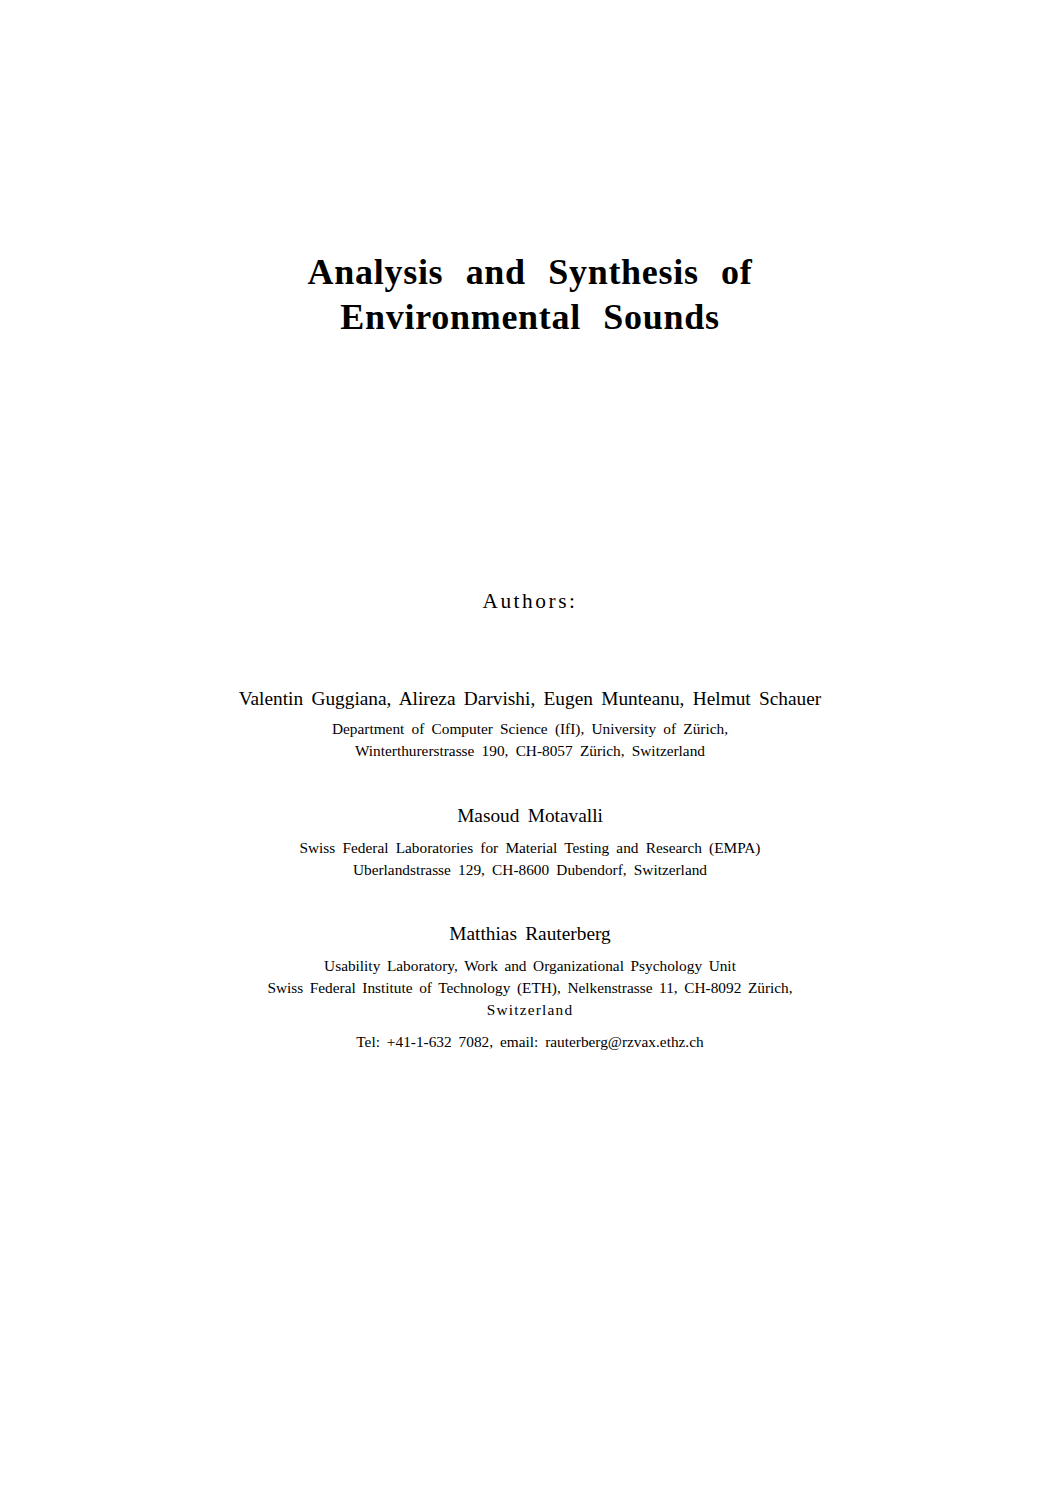Analysis and Synthesis of
Environmental Sounds
Authors:
Valentin Guggiana, Alireza Darvishi, Eugen Munteanu, Helmut Schauer
Department of Computer Science (IfI), University of Zürich,
Winterthurerstrasse 190, CH-8057 Zürich, Switzerland
Masoud Motavalli
Swiss Federal Laboratories for Material Testing and Research (EMPA)
Uberlandstrasse 129, CH-8600 Dubendorf, Switzerland
Matthias Rauterberg
Usability Laboratory, Work and Organizational Psychology Unit
Swiss Federal Institute of Technology (ETH), Nelkenstrasse 11, CH-8092 Zürich,
Switzerland
Tel: +41-1-632 7082, email: rauterberg@rzvax.ethz.ch